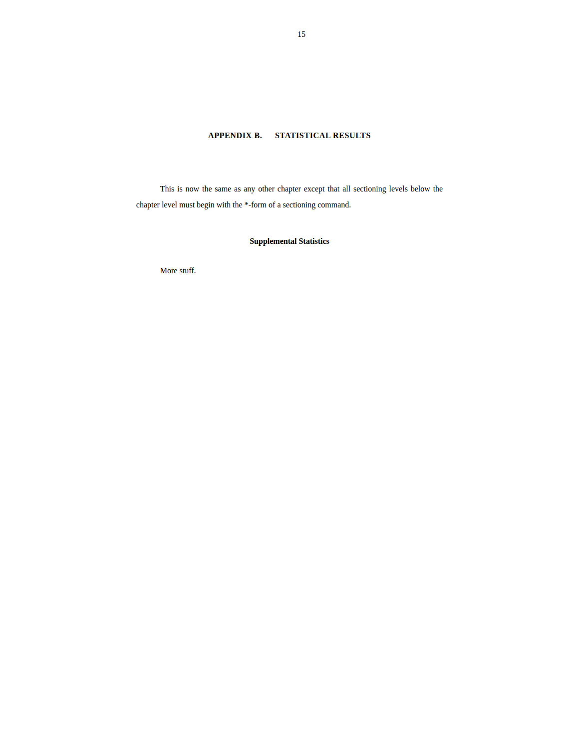15
APPENDIX B. STATISTICAL RESULTS
This is now the same as any other chapter except that all sectioning levels below the chapter level must begin with the *-form of a sectioning command.
Supplemental Statistics
More stuff.